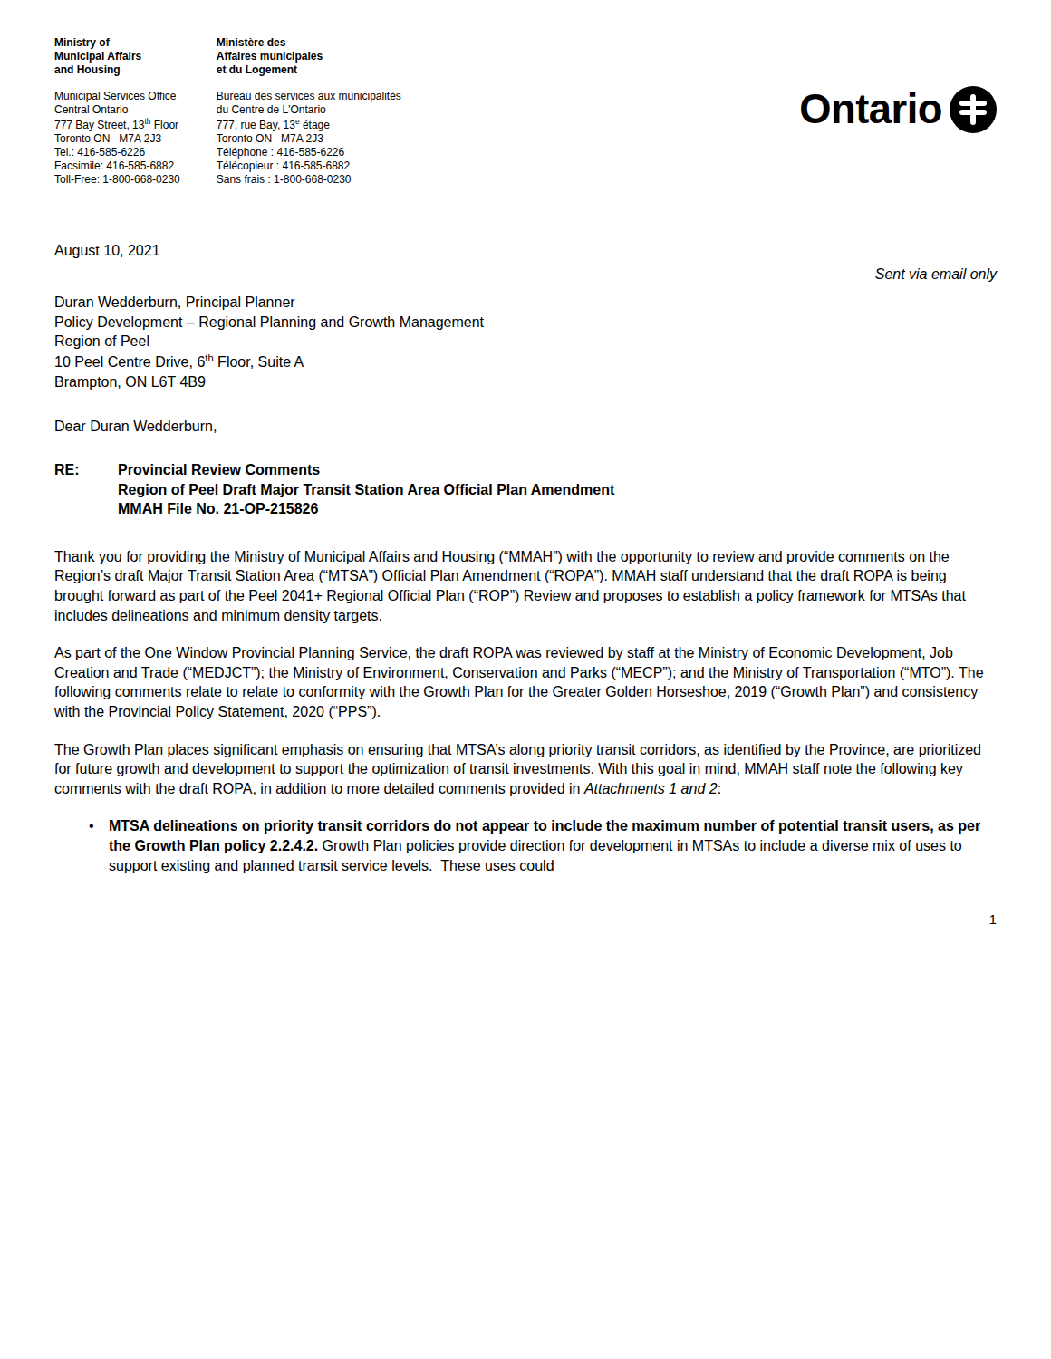Ministry of
Municipal Affairs
and Housing
Municipal Services Office
Central Ontario
777 Bay Street, 13th Floor
Toronto ON M7A 2J3
Tel.: 416-585-6226
Facsimile: 416-585-6882
Toll-Free: 1-800-668-0230
Ministère des
Affaires municipales
et du Logement
Bureau des services aux municipalités
du Centre de L'Ontario
777, rue Bay, 13e étage
Toronto ON M7A 2J3
Téléphone : 416-585-6226
Télécopieur : 416-585-6882
Sans frais : 1-800-668-0230
Ontario
August 10, 2021
Sent via email only
Duran Wedderburn, Principal Planner
Policy Development – Regional Planning and Growth Management
Region of Peel
10 Peel Centre Drive, 6th Floor, Suite A
Brampton, ON L6T 4B9
Dear Duran Wedderburn,
RE:
Provincial Review Comments
Region of Peel Draft Major Transit Station Area Official Plan Amendment
MMAH File No. 21-OP-215826
Thank you for providing the Ministry of Municipal Affairs and Housing (“MMAH”) with the opportunity to review and provide comments on the Region’s draft Major Transit Station Area (“MTSA”) Official Plan Amendment (“ROPA”). MMAH staff understand that the draft ROPA is being brought forward as part of the Peel 2041+ Regional Official Plan (“ROP”) Review and proposes to establish a policy framework for MTSAs that includes delineations and minimum density targets.
As part of the One Window Provincial Planning Service, the draft ROPA was reviewed by staff at the Ministry of Economic Development, Job Creation and Trade (“MEDJCT”); the Ministry of Environment, Conservation and Parks (“MECP”); and the Ministry of Transportation (“MTO”). The following comments relate to relate to conformity with the Growth Plan for the Greater Golden Horseshoe, 2019 (“Growth Plan”) and consistency with the Provincial Policy Statement, 2020 (“PPS”).
The Growth Plan places significant emphasis on ensuring that MTSA’s along priority transit corridors, as identified by the Province, are prioritized for future growth and development to support the optimization of transit investments. With this goal in mind, MMAH staff note the following key comments with the draft ROPA, in addition to more detailed comments provided in Attachments 1 and 2:
MTSA delineations on priority transit corridors do not appear to include the maximum number of potential transit users, as per the Growth Plan policy 2.2.4.2. Growth Plan policies provide direction for development in MTSAs to include a diverse mix of uses to support existing and planned transit service levels. These uses could
1